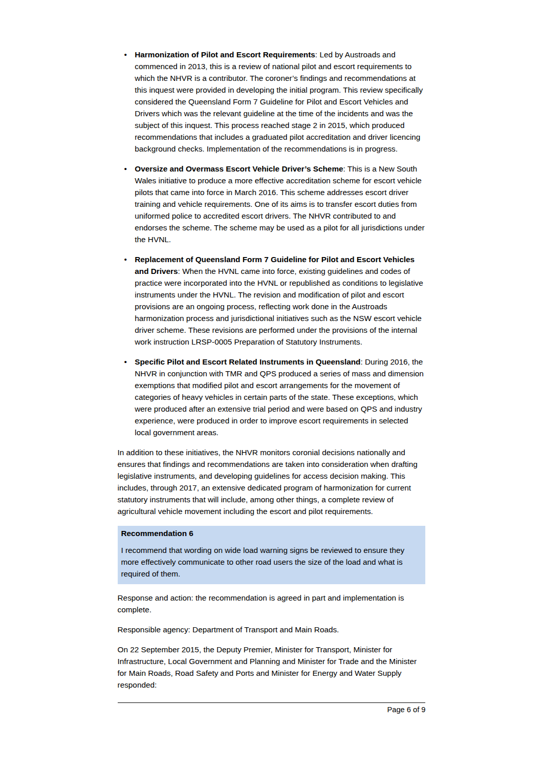Harmonization of Pilot and Escort Requirements: Led by Austroads and commenced in 2013, this is a review of national pilot and escort requirements to which the NHVR is a contributor. The coroner’s findings and recommendations at this inquest were provided in developing the initial program. This review specifically considered the Queensland Form 7 Guideline for Pilot and Escort Vehicles and Drivers which was the relevant guideline at the time of the incidents and was the subject of this inquest. This process reached stage 2 in 2015, which produced recommendations that includes a graduated pilot accreditation and driver licencing background checks. Implementation of the recommendations is in progress.
Oversize and Overmass Escort Vehicle Driver’s Scheme: This is a New South Wales initiative to produce a more effective accreditation scheme for escort vehicle pilots that came into force in March 2016. This scheme addresses escort driver training and vehicle requirements. One of its aims is to transfer escort duties from uniformed police to accredited escort drivers. The NHVR contributed to and endorses the scheme. The scheme may be used as a pilot for all jurisdictions under the HVNL.
Replacement of Queensland Form 7 Guideline for Pilot and Escort Vehicles and Drivers: When the HVNL came into force, existing guidelines and codes of practice were incorporated into the HVNL or republished as conditions to legislative instruments under the HVNL. The revision and modification of pilot and escort provisions are an ongoing process, reflecting work done in the Austroads harmonization process and jurisdictional initiatives such as the NSW escort vehicle driver scheme. These revisions are performed under the provisions of the internal work instruction LRSP-0005 Preparation of Statutory Instruments.
Specific Pilot and Escort Related Instruments in Queensland: During 2016, the NHVR in conjunction with TMR and QPS produced a series of mass and dimension exemptions that modified pilot and escort arrangements for the movement of categories of heavy vehicles in certain parts of the state. These exceptions, which were produced after an extensive trial period and were based on QPS and industry experience, were produced in order to improve escort requirements in selected local government areas.
In addition to these initiatives, the NHVR monitors coronial decisions nationally and ensures that findings and recommendations are taken into consideration when drafting legislative instruments, and developing guidelines for access decision making. This includes, through 2017, an extensive dedicated program of harmonization for current statutory instruments that will include, among other things, a complete review of agricultural vehicle movement including the escort and pilot requirements.
Recommendation 6
I recommend that wording on wide load warning signs be reviewed to ensure they more effectively communicate to other road users the size of the load and what is required of them.
Response and action: the recommendation is agreed in part and implementation is complete.
Responsible agency: Department of Transport and Main Roads.
On 22 September 2015, the Deputy Premier, Minister for Transport, Minister for Infrastructure, Local Government and Planning and Minister for Trade and the Minister for Main Roads, Road Safety and Ports and Minister for Energy and Water Supply responded:
Page 6 of 9